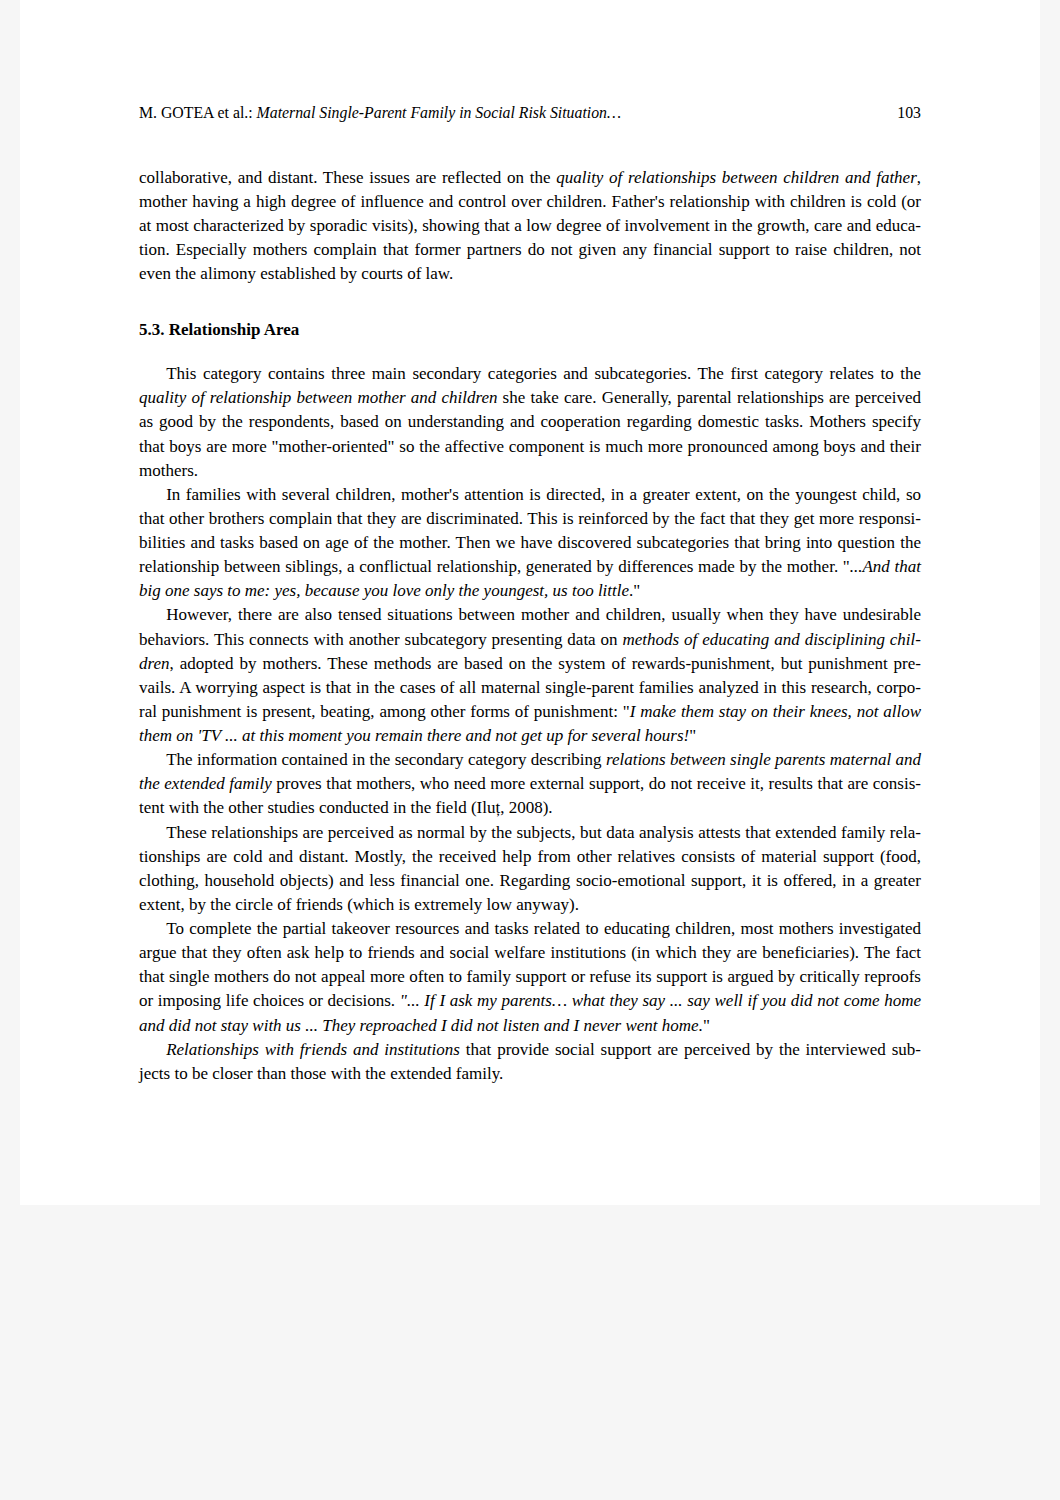M. GOTEA et al.: Maternal Single-Parent Family in Social Risk Situation… 103
collaborative, and distant. These issues are reflected on the quality of relationships between children and father, mother having a high degree of influence and control over children. Father's relationship with children is cold (or at most characterized by sporadic visits), showing that a low degree of involvement in the growth, care and education. Especially mothers complain that former partners do not given any financial support to raise children, not even the alimony established by courts of law.
5.3. Relationship Area
This category contains three main secondary categories and subcategories. The first category relates to the quality of relationship between mother and children she take care. Generally, parental relationships are perceived as good by the respondents, based on understanding and cooperation regarding domestic tasks. Mothers specify that boys are more "mother-oriented" so the affective component is much more pronounced among boys and their mothers.
In families with several children, mother's attention is directed, in a greater extent, on the youngest child, so that other brothers complain that they are discriminated. This is reinforced by the fact that they get more responsibilities and tasks based on age of the mother. Then we have discovered subcategories that bring into question the relationship between siblings, a conflictual relationship, generated by differences made by the mother. "...And that big one says to me: yes, because you love only the youngest, us too little."
However, there are also tensed situations between mother and children, usually when they have undesirable behaviors. This connects with another subcategory presenting data on methods of educating and disciplining children, adopted by mothers. These methods are based on the system of rewards-punishment, but punishment prevails. A worrying aspect is that in the cases of all maternal single-parent families analyzed in this research, corporal punishment is present, beating, among other forms of punishment: "I make them stay on their knees, not allow them on 'TV ... at this moment you remain there and not get up for several hours!"
The information contained in the secondary category describing relations between single parents maternal and the extended family proves that mothers, who need more external support, do not receive it, results that are consistent with the other studies conducted in the field (Iluț, 2008).
These relationships are perceived as normal by the subjects, but data analysis attests that extended family relationships are cold and distant. Mostly, the received help from other relatives consists of material support (food, clothing, household objects) and less financial one. Regarding socio-emotional support, it is offered, in a greater extent, by the circle of friends (which is extremely low anyway).
To complete the partial takeover resources and tasks related to educating children, most mothers investigated argue that they often ask help to friends and social welfare institutions (in which they are beneficiaries). The fact that single mothers do not appeal more often to family support or refuse its support is argued by critically reproofs or imposing life choices or decisions. "... If I ask my parents… what they say ... say well if you did not come home and did not stay with us ... They reproached I did not listen and I never went home."
Relationships with friends and institutions that provide social support are perceived by the interviewed subjects to be closer than those with the extended family.